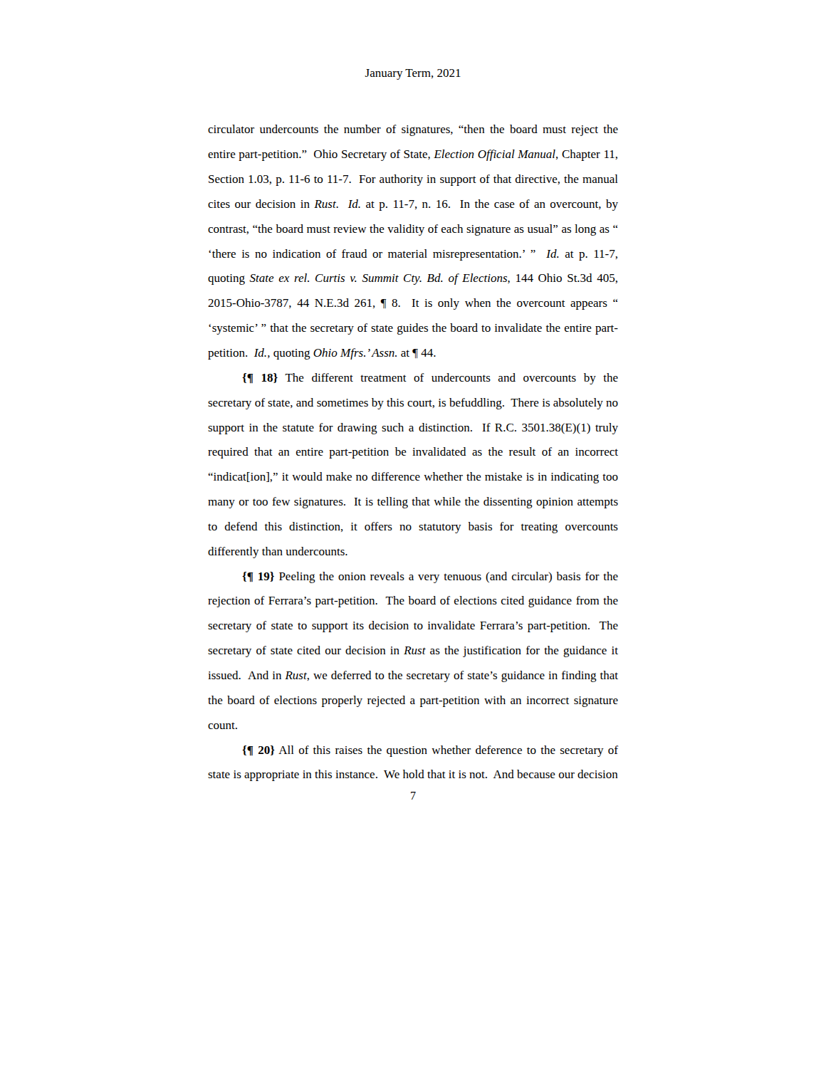January Term, 2021
circulator undercounts the number of signatures, “then the board must reject the entire part-petition.” Ohio Secretary of State, Election Official Manual, Chapter 11, Section 1.03, p. 11-6 to 11-7. For authority in support of that directive, the manual cites our decision in Rust. Id. at p. 11-7, n. 16. In the case of an overcount, by contrast, “the board must review the validity of each signature as usual” as long as “ ‘there is no indication of fraud or material misrepresentation.’ ” Id. at p. 11-7, quoting State ex rel. Curtis v. Summit Cty. Bd. of Elections, 144 Ohio St.3d 405, 2015-Ohio-3787, 44 N.E.3d 261, ¶ 8. It is only when the overcount appears “ ‘systemic’ ” that the secretary of state guides the board to invalidate the entire part-petition. Id., quoting Ohio Mfrs.’ Assn. at ¶ 44.
{¶ 18} The different treatment of undercounts and overcounts by the secretary of state, and sometimes by this court, is befuddling. There is absolutely no support in the statute for drawing such a distinction. If R.C. 3501.38(E)(1) truly required that an entire part-petition be invalidated as the result of an incorrect “indicat[ion],” it would make no difference whether the mistake is in indicating too many or too few signatures. It is telling that while the dissenting opinion attempts to defend this distinction, it offers no statutory basis for treating overcounts differently than undercounts.
{¶ 19} Peeling the onion reveals a very tenuous (and circular) basis for the rejection of Ferrara’s part-petition. The board of elections cited guidance from the secretary of state to support its decision to invalidate Ferrara’s part-petition. The secretary of state cited our decision in Rust as the justification for the guidance it issued. And in Rust, we deferred to the secretary of state’s guidance in finding that the board of elections properly rejected a part-petition with an incorrect signature count.
{¶ 20} All of this raises the question whether deference to the secretary of state is appropriate in this instance. We hold that it is not. And because our decision
7